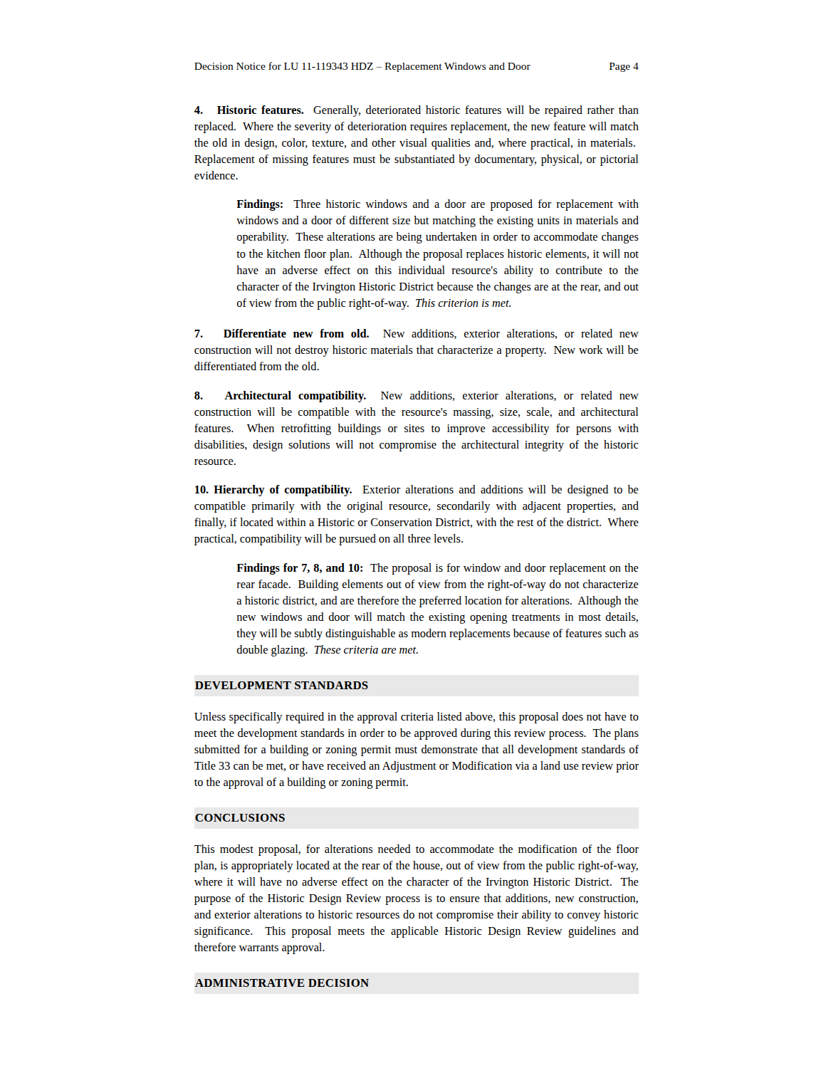Decision Notice for LU 11-119343 HDZ – Replacement Windows and Door Page 4
4. Historic features. Generally, deteriorated historic features will be repaired rather than replaced. Where the severity of deterioration requires replacement, the new feature will match the old in design, color, texture, and other visual qualities and, where practical, in materials. Replacement of missing features must be substantiated by documentary, physical, or pictorial evidence.
Findings: Three historic windows and a door are proposed for replacement with windows and a door of different size but matching the existing units in materials and operability. These alterations are being undertaken in order to accommodate changes to the kitchen floor plan. Although the proposal replaces historic elements, it will not have an adverse effect on this individual resource's ability to contribute to the character of the Irvington Historic District because the changes are at the rear, and out of view from the public right-of-way. This criterion is met.
7. Differentiate new from old. New additions, exterior alterations, or related new construction will not destroy historic materials that characterize a property. New work will be differentiated from the old.
8. Architectural compatibility. New additions, exterior alterations, or related new construction will be compatible with the resource's massing, size, scale, and architectural features. When retrofitting buildings or sites to improve accessibility for persons with disabilities, design solutions will not compromise the architectural integrity of the historic resource.
10. Hierarchy of compatibility. Exterior alterations and additions will be designed to be compatible primarily with the original resource, secondarily with adjacent properties, and finally, if located within a Historic or Conservation District, with the rest of the district. Where practical, compatibility will be pursued on all three levels.
Findings for 7, 8, and 10: The proposal is for window and door replacement on the rear facade. Building elements out of view from the right-of-way do not characterize a historic district, and are therefore the preferred location for alterations. Although the new windows and door will match the existing opening treatments in most details, they will be subtly distinguishable as modern replacements because of features such as double glazing. These criteria are met.
Development Standards
Unless specifically required in the approval criteria listed above, this proposal does not have to meet the development standards in order to be approved during this review process. The plans submitted for a building or zoning permit must demonstrate that all development standards of Title 33 can be met, or have received an Adjustment or Modification via a land use review prior to the approval of a building or zoning permit.
Conclusions
This modest proposal, for alterations needed to accommodate the modification of the floor plan, is appropriately located at the rear of the house, out of view from the public right-of-way, where it will have no adverse effect on the character of the Irvington Historic District. The purpose of the Historic Design Review process is to ensure that additions, new construction, and exterior alterations to historic resources do not compromise their ability to convey historic significance. This proposal meets the applicable Historic Design Review guidelines and therefore warrants approval.
Administrative Decision